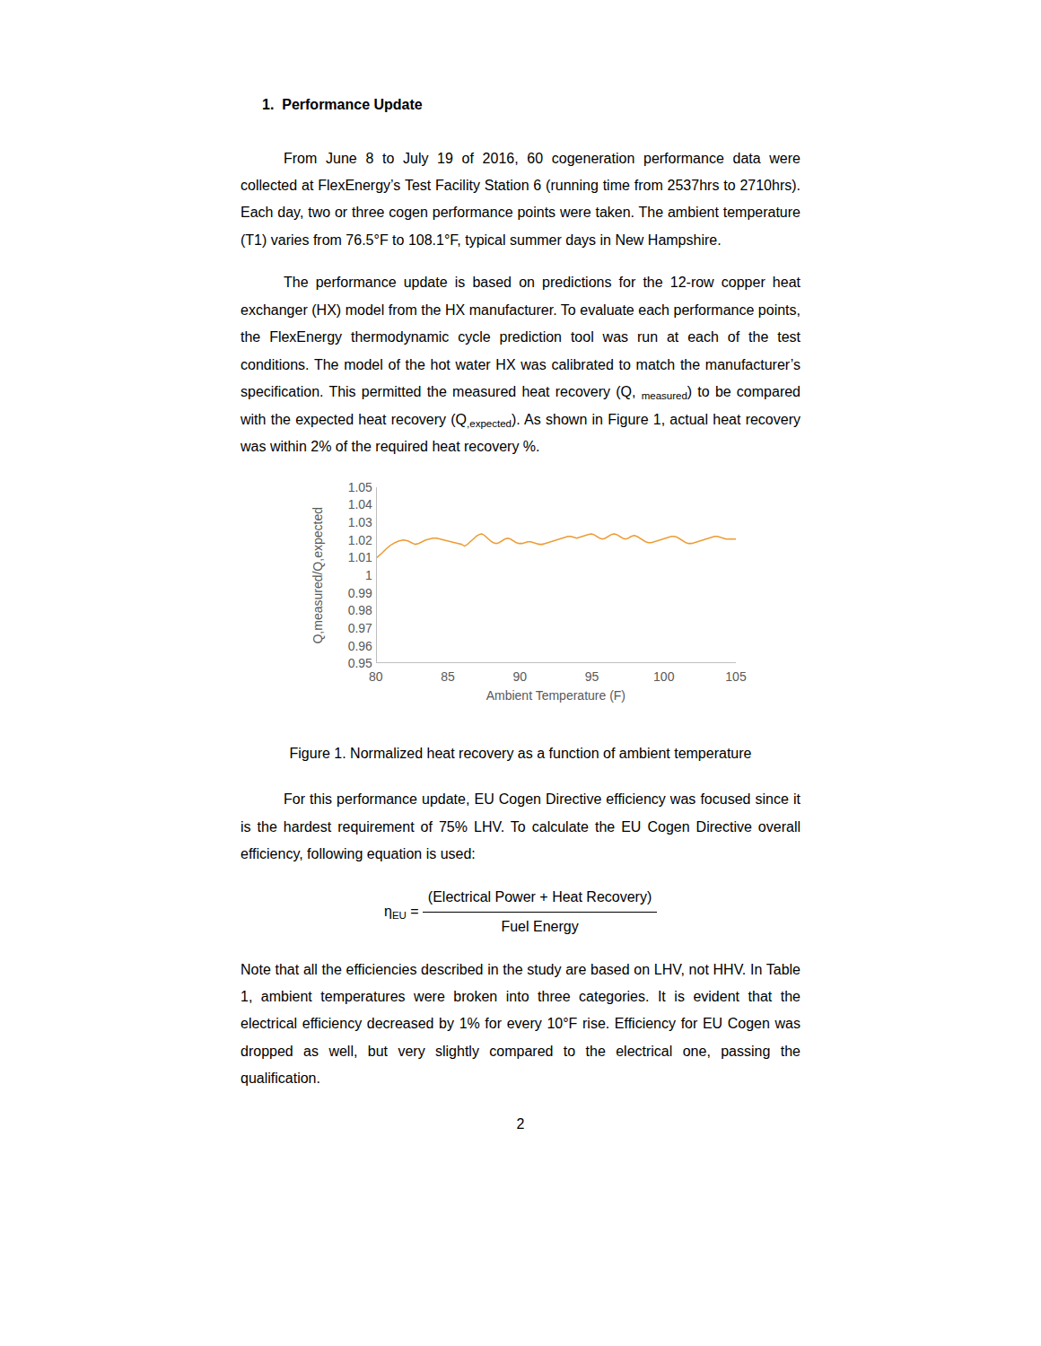1. Performance Update
From June 8 to July 19 of 2016, 60 cogeneration performance data were collected at FlexEnergy’s Test Facility Station 6 (running time from 2537hrs to 2710hrs). Each day, two or three cogen performance points were taken. The ambient temperature (T1) varies from 76.5°F to 108.1°F, typical summer days in New Hampshire.
The performance update is based on predictions for the 12-row copper heat exchanger (HX) model from the HX manufacturer. To evaluate each performance points, the FlexEnergy thermodynamic cycle prediction tool was run at each of the test conditions. The model of the hot water HX was calibrated to match the manufacturer’s specification. This permitted the measured heat recovery (Q, measured) to be compared with the expected heat recovery (Q,expected). As shown in Figure 1, actual heat recovery was within 2% of the required heat recovery %.
Q,measured/Q,expected
1.05
1.04
1.03
1.02
1.01
1
0.99
0.98
0.97
0.96
0.95
80
85
90
95
100
105
Ambient Temperature (F)
Figure 1. Normalized heat recovery as a function of ambient temperature
For this performance update, EU Cogen Directive efficiency was focused since it is the hardest requirement of 75% LHV. To calculate the EU Cogen Directive overall efficiency, following equation is used:
ηEU = (Electrical Power + Heat Recovery) Fuel Energy
Note that all the efficiencies described in the study are based on LHV, not HHV. In Table 1, ambient temperatures were broken into three categories. It is evident that the electrical efficiency decreased by 1% for every 10°F rise. Efficiency for EU Cogen was dropped as well, but very slightly compared to the electrical one, passing the qualification.
2